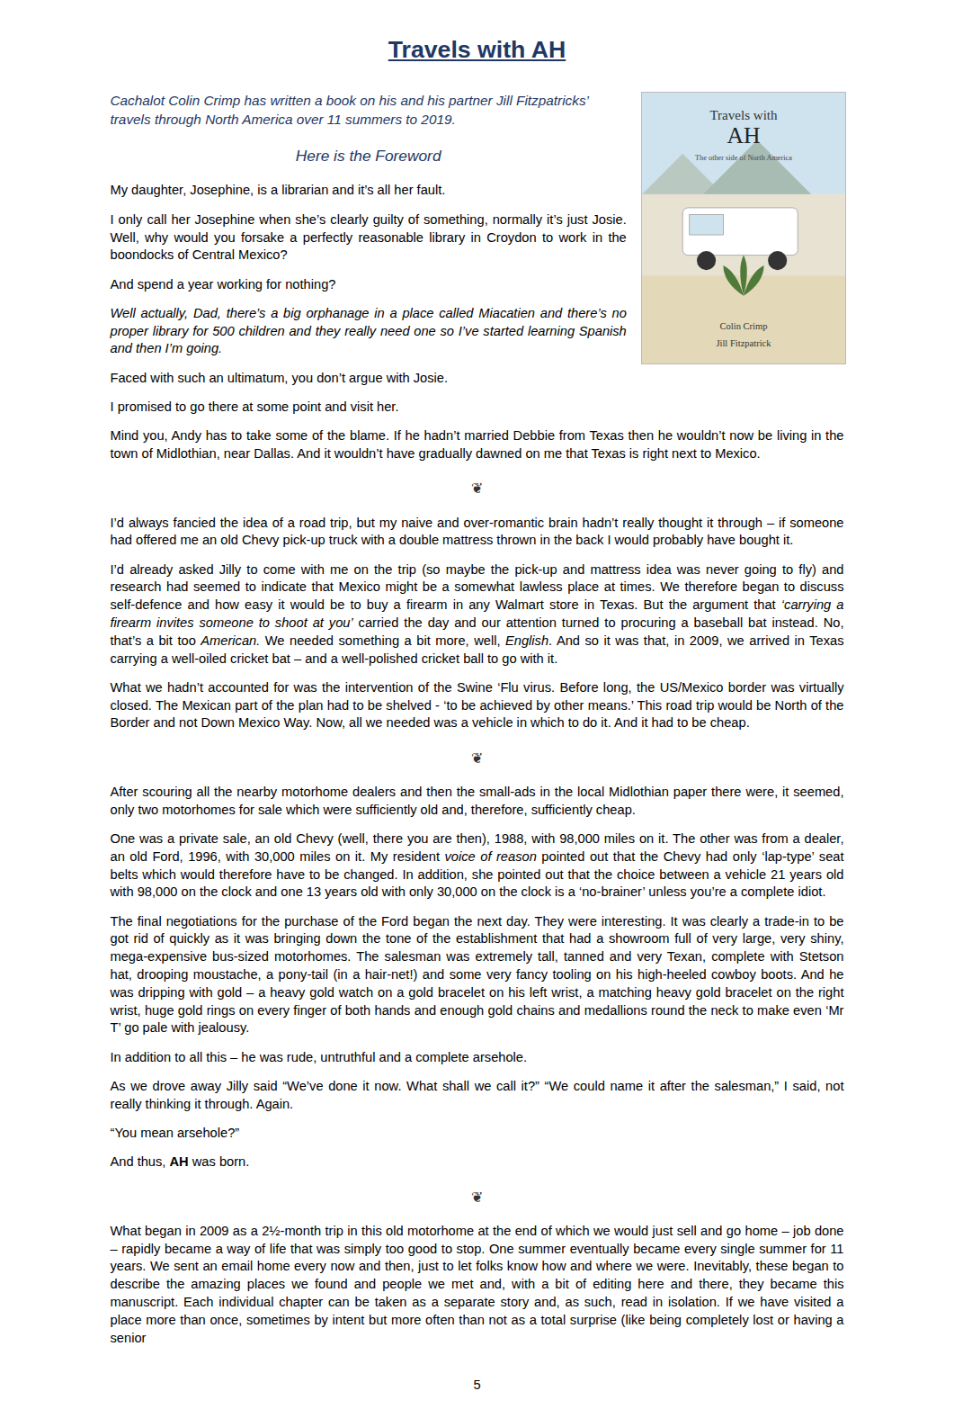Travels with AH
Cachalot Colin Crimp has written a book on his and his partner Jill Fitzpatricks’ travels through North America over 11 summers to 2019.
Here is the Foreword
My daughter, Josephine, is a librarian and it’s all her fault.
I only call her Josephine when she’s clearly guilty of something, normally it’s just Josie. Well, why would you forsake a perfectly reasonable library in Croydon to work in the boondocks of Central Mexico?
And spend a year working for nothing?
Well actually, Dad, there’s a big orphanage in a place called Miacatien and there’s no proper library for 500 children and they really need one so I’ve started learning Spanish and then I’m going.
Faced with such an ultimatum, you don’t argue with Josie.
I promised to go there at some point and visit her.
Mind you, Andy has to take some of the blame. If he hadn’t married Debbie from Texas then he wouldn’t now be living in the town of Midlothian, near Dallas. And it wouldn’t have gradually dawned on me that Texas is right next to Mexico.
❦
I’d always fancied the idea of a road trip, but my naive and over-romantic brain hadn’t really thought it through – if someone had offered me an old Chevy pick-up truck with a double mattress thrown in the back I would probably have bought it.
I’d already asked Jilly to come with me on the trip (so maybe the pick-up and mattress idea was never going to fly) and research had seemed to indicate that Mexico might be a somewhat lawless place at times. We therefore began to discuss self-defence and how easy it would be to buy a firearm in any Walmart store in Texas. But the argument that ‘carrying a firearm invites someone to shoot at you’ carried the day and our attention turned to procuring a baseball bat instead. No, that’s a bit too American. We needed something a bit more, well, English. And so it was that, in 2009, we arrived in Texas carrying a well-oiled cricket bat – and a well-polished cricket ball to go with it.
What we hadn’t accounted for was the intervention of the Swine ‘Flu virus. Before long, the US/Mexico border was virtually closed. The Mexican part of the plan had to be shelved - ‘to be achieved by other means.’ This road trip would be North of the Border and not Down Mexico Way. Now, all we needed was a vehicle in which to do it. And it had to be cheap.
❦
After scouring all the nearby motorhome dealers and then the small-ads in the local Midlothian paper there were, it seemed, only two motorhomes for sale which were sufficiently old and, therefore, sufficiently cheap.
One was a private sale, an old Chevy (well, there you are then), 1988, with 98,000 miles on it. The other was from a dealer, an old Ford, 1996, with 30,000 miles on it. My resident voice of reason pointed out that the Chevy had only ‘lap-type’ seat belts which would therefore have to be changed. In addition, she pointed out that the choice between a vehicle 21 years old with 98,000 on the clock and one 13 years old with only 30,000 on the clock is a ‘no-brainer’ unless you’re a complete idiot.
The final negotiations for the purchase of the Ford began the next day. They were interesting. It was clearly a trade-in to be got rid of quickly as it was bringing down the tone of the establishment that had a showroom full of very large, very shiny, mega-expensive bus-sized motorhomes. The salesman was extremely tall, tanned and very Texan, complete with Stetson hat, drooping moustache, a pony-tail (in a hair-net!) and some very fancy tooling on his high-heeled cowboy boots. And he was dripping with gold – a heavy gold watch on a gold bracelet on his left wrist, a matching heavy gold bracelet on the right wrist, huge gold rings on every finger of both hands and enough gold chains and medallions round the neck to make even ‘Mr T’ go pale with jealousy.
In addition to all this – he was rude, untruthful and a complete arsehole.
As we drove away Jilly said “We’ve done it now. What shall we call it?” “We could name it after the salesman,” I said, not really thinking it through. Again.
“You mean arsehole?”
And thus, AH was born.
❦
What began in 2009 as a 2½-month trip in this old motorhome at the end of which we would just sell and go home – job done – rapidly became a way of life that was simply too good to stop. One summer eventually became every single summer for 11 years. We sent an email home every now and then, just to let folks know how and where we were. Inevitably, these began to describe the amazing places we found and people we met and, with a bit of editing here and there, they became this manuscript. Each individual chapter can be taken as a separate story and, as such, read in isolation. If we have visited a place more than once, sometimes by intent but more often than not as a total surprise (like being completely lost or having a senior
5